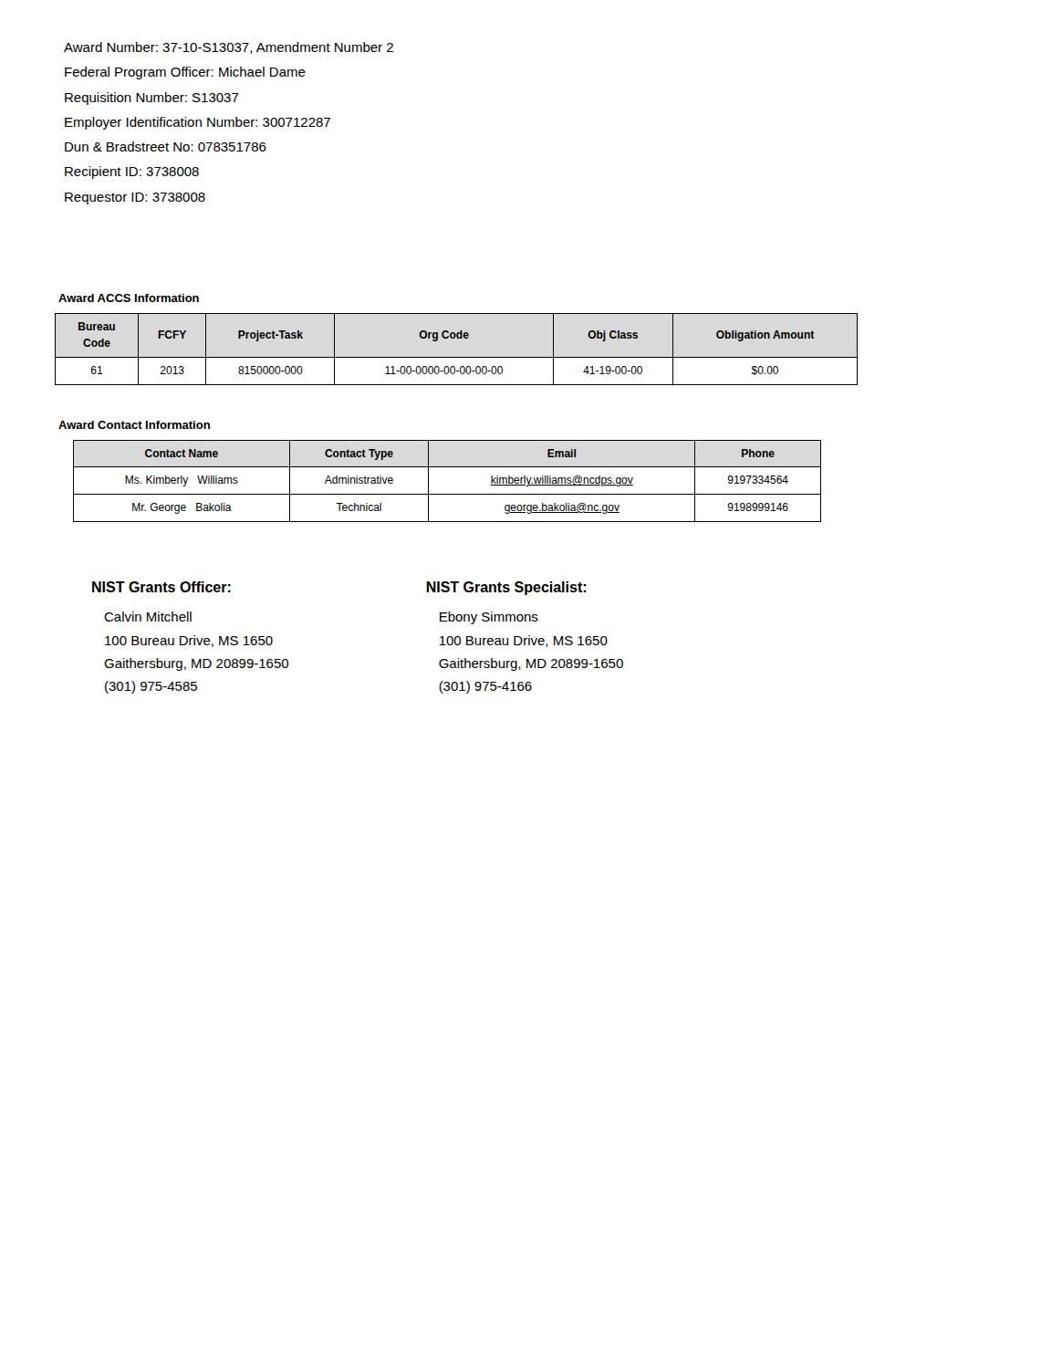Award Number: 37-10-S13037, Amendment Number 2
Federal Program Officer: Michael Dame
Requisition Number: S13037
Employer Identification Number: 300712287
Dun & Bradstreet No: 078351786
Recipient ID: 3738008
Requestor ID: 3738008
Award ACCS Information
| Bureau Code | FCFY | Project-Task | Org Code | Obj Class | Obligation Amount |
| --- | --- | --- | --- | --- | --- |
| 61 | 2013 | 8150000-000 | 11-00-0000-00-00-00-00 | 41-19-00-00 | $0.00 |
Award Contact Information
| Contact Name | Contact Type | Email | Phone |
| --- | --- | --- | --- |
| Ms. Kimberly Williams | Administrative | kimberly.williams@ncdps.gov | 9197334564 |
| Mr. George Bakolia | Technical | george.bakolia@nc.gov | 9198999146 |
NIST Grants Officer:
Calvin Mitchell
100 Bureau Drive, MS 1650
Gaithersburg, MD 20899-1650
(301) 975-4585
NIST Grants Specialist:
Ebony Simmons
100 Bureau Drive, MS 1650
Gaithersburg, MD 20899-1650
(301) 975-4166